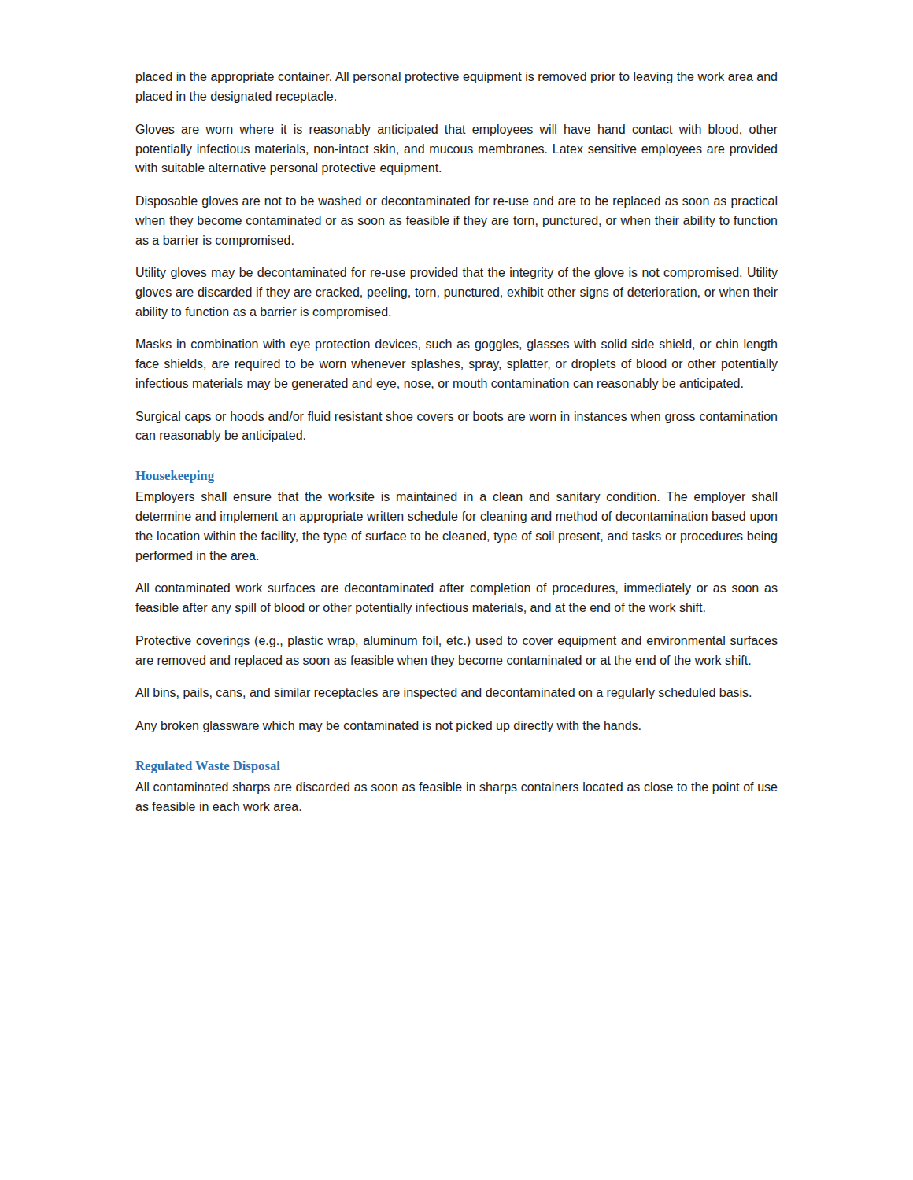placed in the appropriate container. All personal protective equipment is removed prior to leaving the work area and placed in the designated receptacle.
Gloves are worn where it is reasonably anticipated that employees will have hand contact with blood, other potentially infectious materials, non-intact skin, and mucous membranes. Latex sensitive employees are provided with suitable alternative personal protective equipment.
Disposable gloves are not to be washed or decontaminated for re-use and are to be replaced as soon as practical when they become contaminated or as soon as feasible if they are torn, punctured, or when their ability to function as a barrier is compromised.
Utility gloves may be decontaminated for re-use provided that the integrity of the glove is not compromised. Utility gloves are discarded if they are cracked, peeling, torn, punctured, exhibit other signs of deterioration, or when their ability to function as a barrier is compromised.
Masks in combination with eye protection devices, such as goggles, glasses with solid side shield, or chin length face shields, are required to be worn whenever splashes, spray, splatter, or droplets of blood or other potentially infectious materials may be generated and eye, nose, or mouth contamination can reasonably be anticipated.
Surgical caps or hoods and/or fluid resistant shoe covers or boots are worn in instances when gross contamination can reasonably be anticipated.
Housekeeping
Employers shall ensure that the worksite is maintained in a clean and sanitary condition. The employer shall determine and implement an appropriate written schedule for cleaning and method of decontamination based upon the location within the facility, the type of surface to be cleaned, type of soil present, and tasks or procedures being performed in the area.
All contaminated work surfaces are decontaminated after completion of procedures, immediately or as soon as feasible after any spill of blood or other potentially infectious materials, and at the end of the work shift.
Protective coverings (e.g., plastic wrap, aluminum foil, etc.) used to cover equipment and environmental surfaces are removed and replaced as soon as feasible when they become contaminated or at the end of the work shift.
All bins, pails, cans, and similar receptacles are inspected and decontaminated on a regularly scheduled basis.
Any broken glassware which may be contaminated is not picked up directly with the hands.
Regulated Waste Disposal
All contaminated sharps are discarded as soon as feasible in sharps containers located as close to the point of use as feasible in each work area.